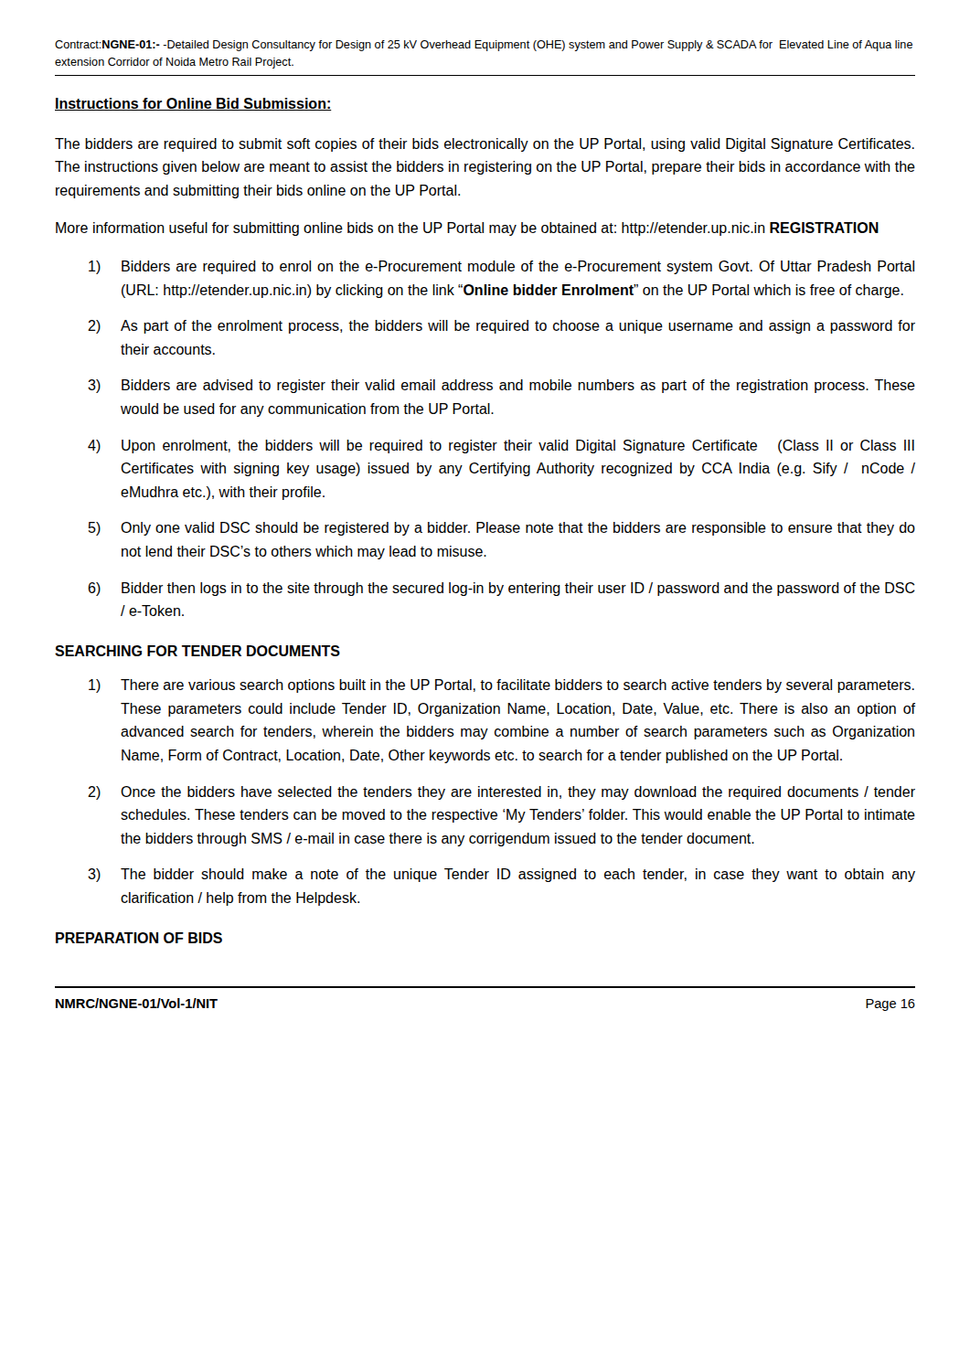Contract: NGNE-01:- -Detailed Design Consultancy for Design of 25 kV Overhead Equipment (OHE) system and Power Supply & SCADA for Elevated Line of Aqua line extension Corridor of Noida Metro Rail Project.
Instructions for Online Bid Submission:
The bidders are required to submit soft copies of their bids electronically on the UP Portal, using valid Digital Signature Certificates. The instructions given below are meant to assist the bidders in registering on the UP Portal, prepare their bids in accordance with the requirements and submitting their bids online on the UP Portal.
More information useful for submitting online bids on the UP Portal may be obtained at: http://etender.up.nic.in REGISTRATION
Bidders are required to enrol on the e-Procurement module of the e-Procurement system Govt. Of Uttar Pradesh Portal (URL: http://etender.up.nic.in) by clicking on the link “Online bidder Enrolment” on the UP Portal which is free of charge.
As part of the enrolment process, the bidders will be required to choose a unique username and assign a password for their accounts.
Bidders are advised to register their valid email address and mobile numbers as part of the registration process. These would be used for any communication from the UP Portal.
Upon enrolment, the bidders will be required to register their valid Digital Signature Certificate (Class II or Class III Certificates with signing key usage) issued by any Certifying Authority recognized by CCA India (e.g. Sify / nCode / eMudhra etc.), with their profile.
Only one valid DSC should be registered by a bidder. Please note that the bidders are responsible to ensure that they do not lend their DSC’s to others which may lead to misuse.
Bidder then logs in to the site through the secured log-in by entering their user ID / password and the password of the DSC / e-Token.
SEARCHING FOR TENDER DOCUMENTS
There are various search options built in the UP Portal, to facilitate bidders to search active tenders by several parameters. These parameters could include Tender ID, Organization Name, Location, Date, Value, etc. There is also an option of advanced search for tenders, wherein the bidders may combine a number of search parameters such as Organization Name, Form of Contract, Location, Date, Other keywords etc. to search for a tender published on the UP Portal.
Once the bidders have selected the tenders they are interested in, they may download the required documents / tender schedules. These tenders can be moved to the respective ‘My Tenders’ folder. This would enable the UP Portal to intimate the bidders through SMS / e-mail in case there is any corrigendum issued to the tender document.
The bidder should make a note of the unique Tender ID assigned to each tender, in case they want to obtain any clarification / help from the Helpdesk.
PREPARATION OF BIDS
NMRC/NGNE-01/Vol-1/NIT Page 16